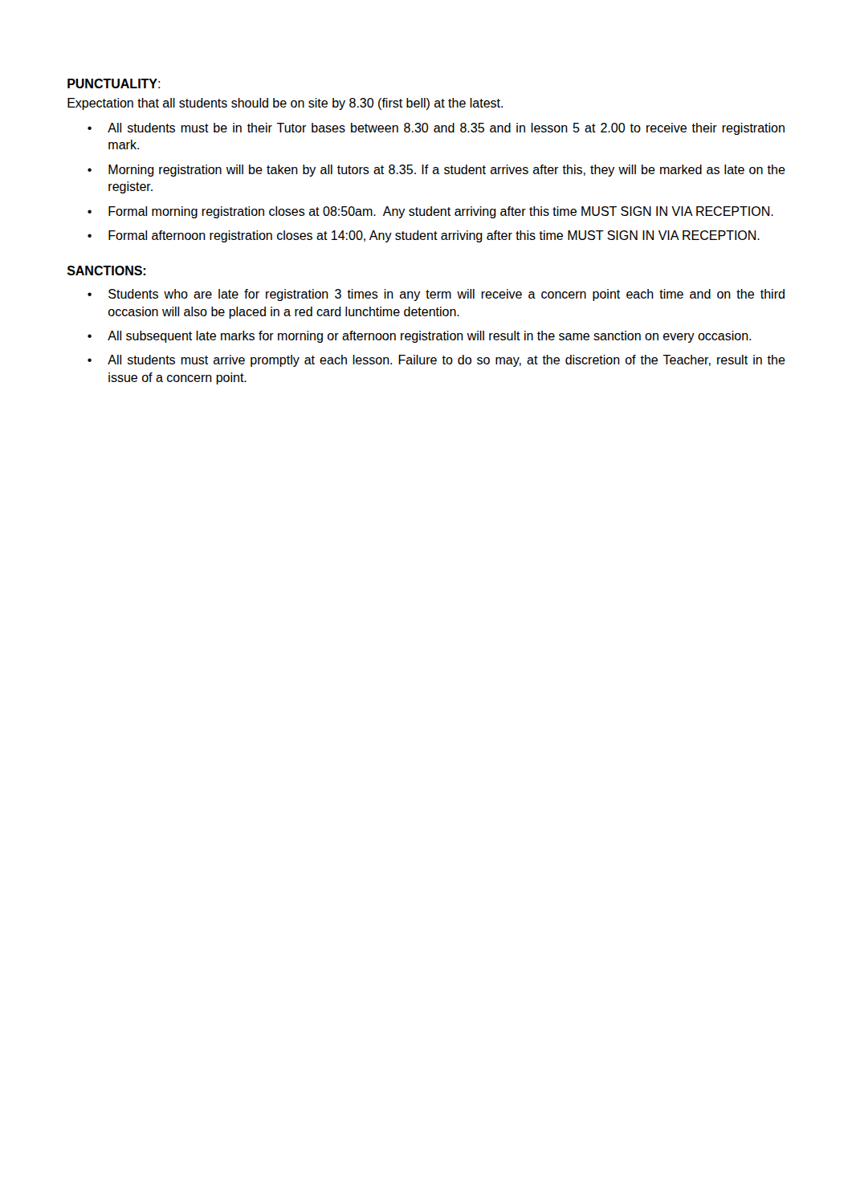PUNCTUALITY:
Expectation that all students should be on site by 8.30 (first bell) at the latest.
All students must be in their Tutor bases between 8.30 and 8.35 and in lesson 5 at 2.00 to receive their registration mark.
Morning registration will be taken by all tutors at 8.35. If a student arrives after this, they will be marked as late on the register.
Formal morning registration closes at 08:50am. Any student arriving after this time MUST SIGN IN VIA RECEPTION.
Formal afternoon registration closes at 14:00, Any student arriving after this time MUST SIGN IN VIA RECEPTION.
SANCTIONS:
Students who are late for registration 3 times in any term will receive a concern point each time and on the third occasion will also be placed in a red card lunchtime detention.
All subsequent late marks for morning or afternoon registration will result in the same sanction on every occasion.
All students must arrive promptly at each lesson. Failure to do so may, at the discretion of the Teacher, result in the issue of a concern point.